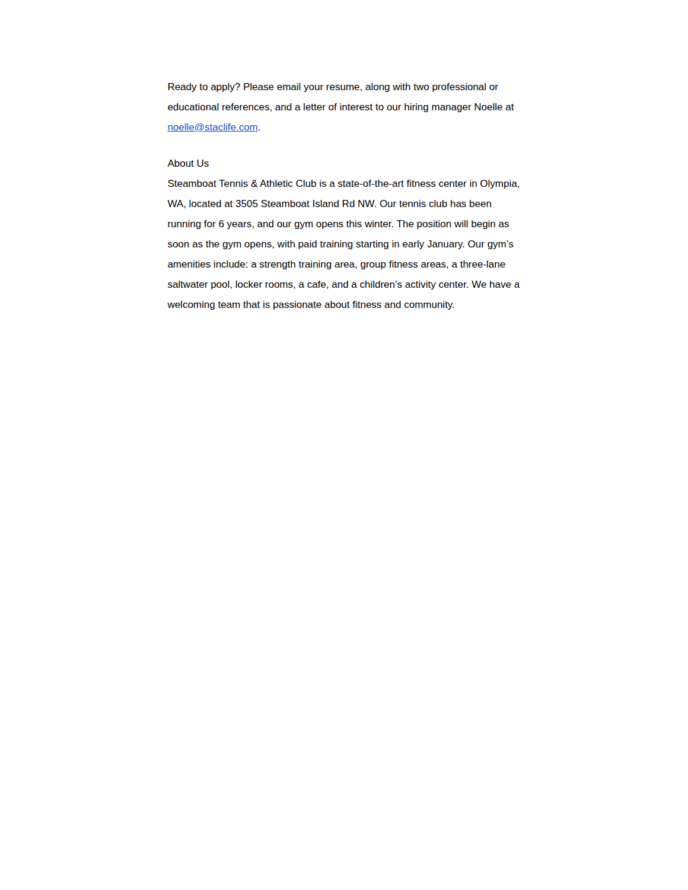Ready to apply? Please email your resume, along with two professional or educational references, and a letter of interest to our hiring manager Noelle at noelle@staclife.com.
About Us
Steamboat Tennis & Athletic Club is a state-of-the-art fitness center in Olympia, WA, located at 3505 Steamboat Island Rd NW. Our tennis club has been running for 6 years, and our gym opens this winter. The position will begin as soon as the gym opens, with paid training starting in early January. Our gym’s amenities include: a strength training area, group fitness areas, a three-lane saltwater pool, locker rooms, a cafe, and a children’s activity center. We have a welcoming team that is passionate about fitness and community.